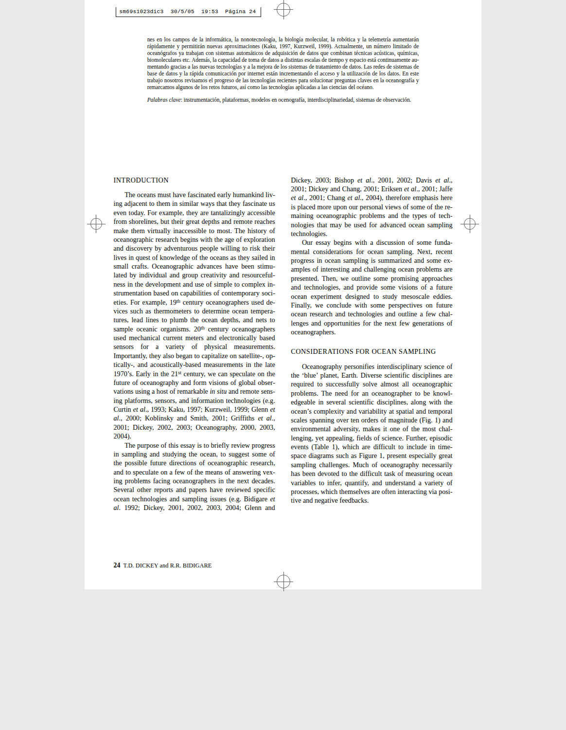sm69s1023dic3 30/5/05 19:53 Página 24
nes en los campos de la informática, la nonotecnología, la biología molecular, la robótica y la telemetría aumentarán rápidamente y permitirán nuevas aproximaciones (Kaku, 1997, Kurzweil, 1999). Actualmente, un número limitado de oceanógrafos ya trabajan con sistemas automáticos de adquisición de datos que combinan técnicas acústicas, químicas, biomoleculares etc. Además, la capacidad de toma de datos a distintas escalas de tiempo y espacio está continuamente aumentando gracias a las nuevas tecnologías y a la mejora de los sistemas de tratamiento de datos. Las redes de sistemas de base de datos y la rápida comunicación por internet están incrementando el acceso y la utilización de los datos. En este trabajo nosotros revisamos el progreso de las tecnologías recientes para solucionar preguntas claves en la oceanografía y remarcamos algunos de los retos futuros, así como las tecnologías aplicadas a las ciencias del océano.
Palabras clave: instrumentación, plataformas, modelos en ocenografía, interdisciplinariedad, sistemas de observación.
INTRODUCTION
The oceans must have fascinated early humankind living adjacent to them in similar ways that they fascinate us even today. For example, they are tantalizingly accessible from shorelines, but their great depths and remote reaches make them virtually inaccessible to most. The history of oceanographic research begins with the age of exploration and discovery by adventurous people willing to risk their lives in quest of knowledge of the oceans as they sailed in small crafts. Oceanographic advances have been stimulated by individual and group creativity and resourcefulness in the development and use of simple to complex instrumentation based on capabilities of contemporary societies. For example, 19th century oceanographers used devices such as thermometers to determine ocean temperatures, lead lines to plumb the ocean depths, and nets to sample oceanic organisms. 20th century oceanographers used mechanical current meters and electronically based sensors for a variety of physical measurements. Importantly, they also began to capitalize on satellite-, optically-, and acoustically-based measurements in the late 1970’s. Early in the 21st century, we can speculate on the future of oceanography and form visions of global observations using a host of remarkable in situ and remote sensing platforms, sensors, and information technologies (e.g. Curtin et al., 1993; Kaku, 1997; Kurzweil, 1999; Glenn et al., 2000; Koblinsky and Smith, 2001; Griffiths et al., 2001; Dickey, 2002, 2003; Oceanography, 2000, 2003, 2004).
The purpose of this essay is to briefly review progress in sampling and studying the ocean, to suggest some of the possible future directions of oceanographic research, and to speculate on a few of the means of answering vexing problems facing oceanographers in the next decades. Several other reports and papers have reviewed specific ocean technologies and sampling issues (e.g. Bidigare et al. 1992; Dickey, 2001, 2002, 2003, 2004; Glenn and Dickey, 2003; Bishop et al., 2001, 2002; Davis et al., 2001; Dickey and Chang, 2001; Eriksen et al., 2001; Jaffe et al., 2001; Chang et al., 2004), therefore emphasis here is placed more upon our personal views of some of the remaining oceanographic problems and the types of technologies that may be used for advanced ocean sampling technologies.
Our essay begins with a discussion of some fundamental considerations for ocean sampling. Next, recent progress in ocean sampling is summarized and some examples of interesting and challenging ocean problems are presented. Then, we outline some promising approaches and technologies, and provide some visions of a future ocean experiment designed to study mesoscale eddies. Finally, we conclude with some perspectives on future ocean research and technologies and outline a few challenges and opportunities for the next few generations of oceanographers.
CONSIDERATIONS FOR OCEAN SAMPLING
Oceanography personifies interdisciplinary science of the ‘blue’ planet, Earth. Diverse scientific disciplines are required to successfully solve almost all oceanographic problems. The need for an oceanographer to be knowledgeable in several scientific disciplines, along with the ocean’s complexity and variability at spatial and temporal scales spanning over ten orders of magnitude (Fig. 1) and environmental adversity, makes it one of the most challenging, yet appealing, fields of science. Further, episodic events (Table 1), which are difficult to include in time-space diagrams such as Figure 1, present especially great sampling challenges. Much of oceanography necessarily has been devoted to the difficult task of measuring ocean variables to infer, quantify, and understand a variety of processes, which themselves are often interacting via positive and negative feedbacks.
24 T.D. DICKEY and R.R. BIDIGARE